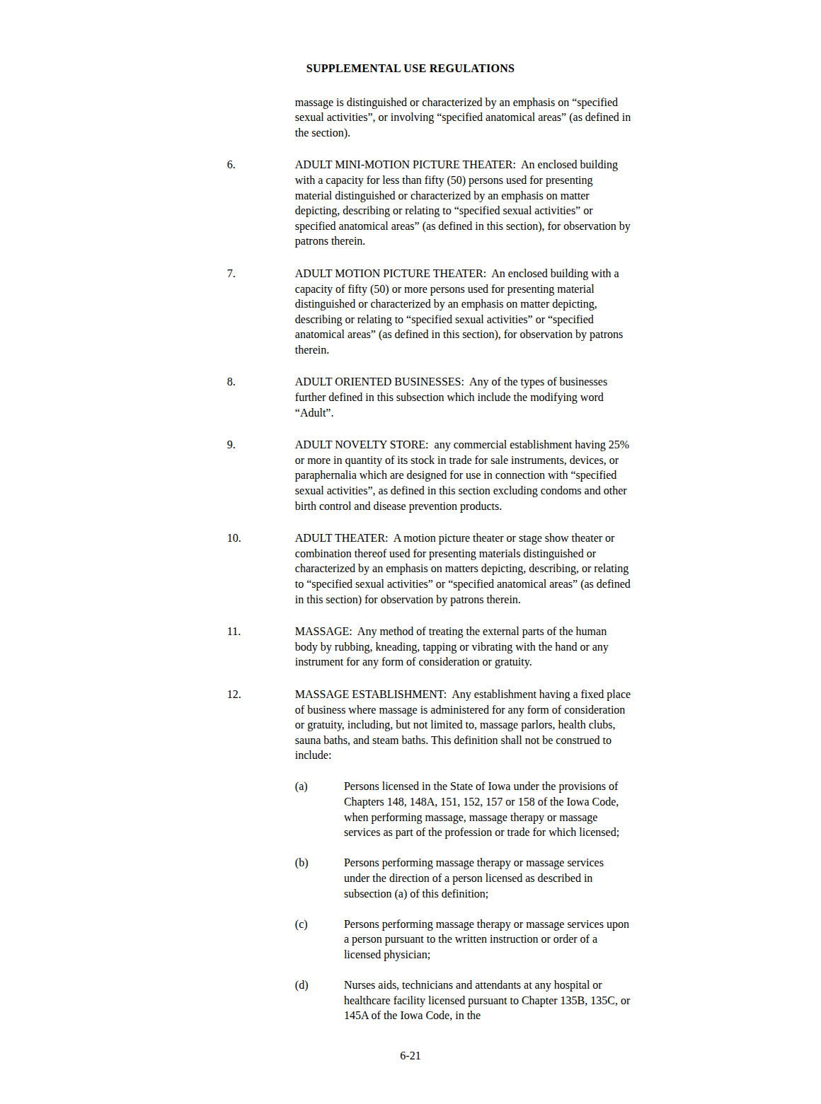SUPPLEMENTAL USE REGULATIONS
massage is distinguished or characterized by an emphasis on “specified sexual activities”, or involving “specified anatomical areas” (as defined in the section).
6. ADULT MINI-MOTION PICTURE THEATER: An enclosed building with a capacity for less than fifty (50) persons used for presenting material distinguished or characterized by an emphasis on matter depicting, describing or relating to “specified sexual activities” or specified anatomical areas” (as defined in this section), for observation by patrons therein.
7. ADULT MOTION PICTURE THEATER: An enclosed building with a capacity of fifty (50) or more persons used for presenting material distinguished or characterized by an emphasis on matter depicting, describing or relating to “specified sexual activities” or “specified anatomical areas” (as defined in this section), for observation by patrons therein.
8. ADULT ORIENTED BUSINESSES: Any of the types of businesses further defined in this subsection which include the modifying word “Adult”.
9. ADULT NOVELTY STORE: any commercial establishment having 25% or more in quantity of its stock in trade for sale instruments, devices, or paraphernalia which are designed for use in connection with “specified sexual activities”, as defined in this section excluding condoms and other birth control and disease prevention products.
10. ADULT THEATER: A motion picture theater or stage show theater or combination thereof used for presenting materials distinguished or characterized by an emphasis on matters depicting, describing, or relating to “specified sexual activities” or “specified anatomical areas” (as defined in this section) for observation by patrons therein.
11. MASSAGE: Any method of treating the external parts of the human body by rubbing, kneading, tapping or vibrating with the hand or any instrument for any form of consideration or gratuity.
12. MASSAGE ESTABLISHMENT: Any establishment having a fixed place of business where massage is administered for any form of consideration or gratuity, including, but not limited to, massage parlors, health clubs, sauna baths, and steam baths. This definition shall not be construed to include:
(a) Persons licensed in the State of Iowa under the provisions of Chapters 148, 148A, 151, 152, 157 or 158 of the Iowa Code, when performing massage, massage therapy or massage services as part of the profession or trade for which licensed;
(b) Persons performing massage therapy or massage services under the direction of a person licensed as described in subsection (a) of this definition;
(c) Persons performing massage therapy or massage services upon a person pursuant to the written instruction or order of a licensed physician;
(d) Nurses aids, technicians and attendants at any hospital or healthcare facility licensed pursuant to Chapter 135B, 135C, or 145A of the Iowa Code, in the
6-21